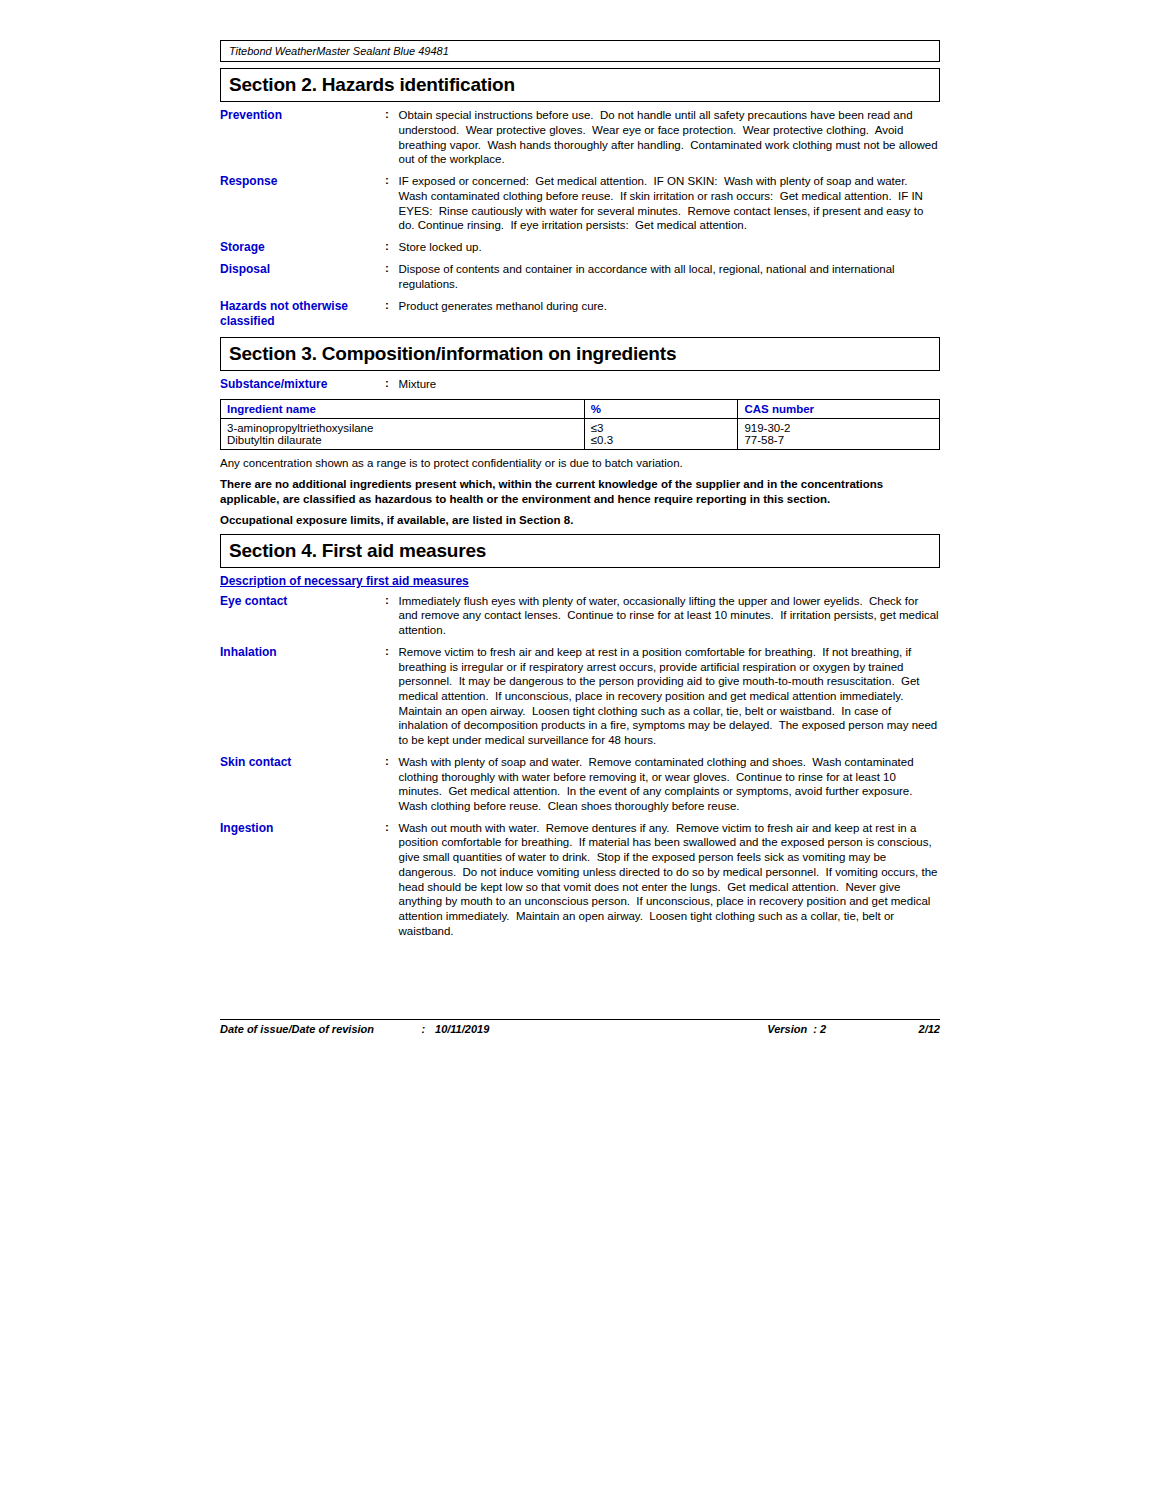Titebond WeatherMaster Sealant Blue 49481
Section 2. Hazards identification
Prevention
:
Obtain special instructions before use. Do not handle until all safety precautions have been read and understood. Wear protective gloves. Wear eye or face protection. Wear protective clothing. Avoid breathing vapor. Wash hands thoroughly after handling. Contaminated work clothing must not be allowed out of the workplace.
Response
:
IF exposed or concerned: Get medical attention. IF ON SKIN: Wash with plenty of soap and water. Wash contaminated clothing before reuse. If skin irritation or rash occurs: Get medical attention. IF IN EYES: Rinse cautiously with water for several minutes. Remove contact lenses, if present and easy to do. Continue rinsing. If eye irritation persists: Get medical attention.
Storage
:
Store locked up.
Disposal
:
Dispose of contents and container in accordance with all local, regional, national and international regulations.
Hazards not otherwise classified
:
Product generates methanol during cure.
Section 3. Composition/information on ingredients
Substance/mixture
:
Mixture
| Ingredient name | % | CAS number |
| --- | --- | --- |
| 3-aminopropyltriethoxysilane Dibutyltin dilaurate | ≤3 ≤0.3 | 919-30-2 77-58-7 |
Any concentration shown as a range is to protect confidentiality or is due to batch variation.
There are no additional ingredients present which, within the current knowledge of the supplier and in the concentrations applicable, are classified as hazardous to health or the environment and hence require reporting in this section.
Occupational exposure limits, if available, are listed in Section 8.
Section 4. First aid measures
Description of necessary first aid measures
Eye contact
:
Immediately flush eyes with plenty of water, occasionally lifting the upper and lower eyelids. Check for and remove any contact lenses. Continue to rinse for at least 10 minutes. If irritation persists, get medical attention.
Inhalation
:
Remove victim to fresh air and keep at rest in a position comfortable for breathing. If not breathing, if breathing is irregular or if respiratory arrest occurs, provide artificial respiration or oxygen by trained personnel. It may be dangerous to the person providing aid to give mouth-to-mouth resuscitation. Get medical attention. If unconscious, place in recovery position and get medical attention immediately. Maintain an open airway. Loosen tight clothing such as a collar, tie, belt or waistband. In case of inhalation of decomposition products in a fire, symptoms may be delayed. The exposed person may need to be kept under medical surveillance for 48 hours.
Skin contact
:
Wash with plenty of soap and water. Remove contaminated clothing and shoes. Wash contaminated clothing thoroughly with water before removing it, or wear gloves. Continue to rinse for at least 10 minutes. Get medical attention. In the event of any complaints or symptoms, avoid further exposure. Wash clothing before reuse. Clean shoes thoroughly before reuse.
Ingestion
:
Wash out mouth with water. Remove dentures if any. Remove victim to fresh air and keep at rest in a position comfortable for breathing. If material has been swallowed and the exposed person is conscious, give small quantities of water to drink. Stop if the exposed person feels sick as vomiting may be dangerous. Do not induce vomiting unless directed to do so by medical personnel. If vomiting occurs, the head should be kept low so that vomit does not enter the lungs. Get medical attention. Never give anything by mouth to an unconscious person. If unconscious, place in recovery position and get medical attention immediately. Maintain an open airway. Loosen tight clothing such as a collar, tie, belt or waistband.
Date of issue/Date of revision
:
10/11/2019
Version : 2
2/12